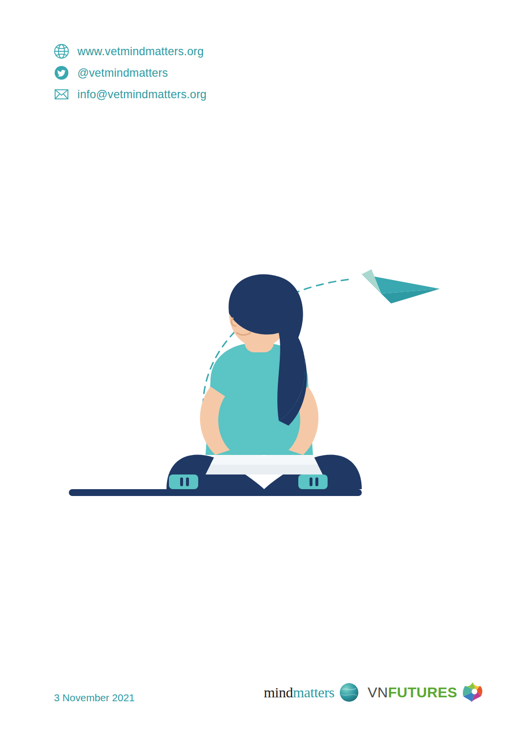www.vetmindmatters.org
@vetmindmatters
info@vetmindmatters.org
3 November 2021
mind matters
VN FUTURES